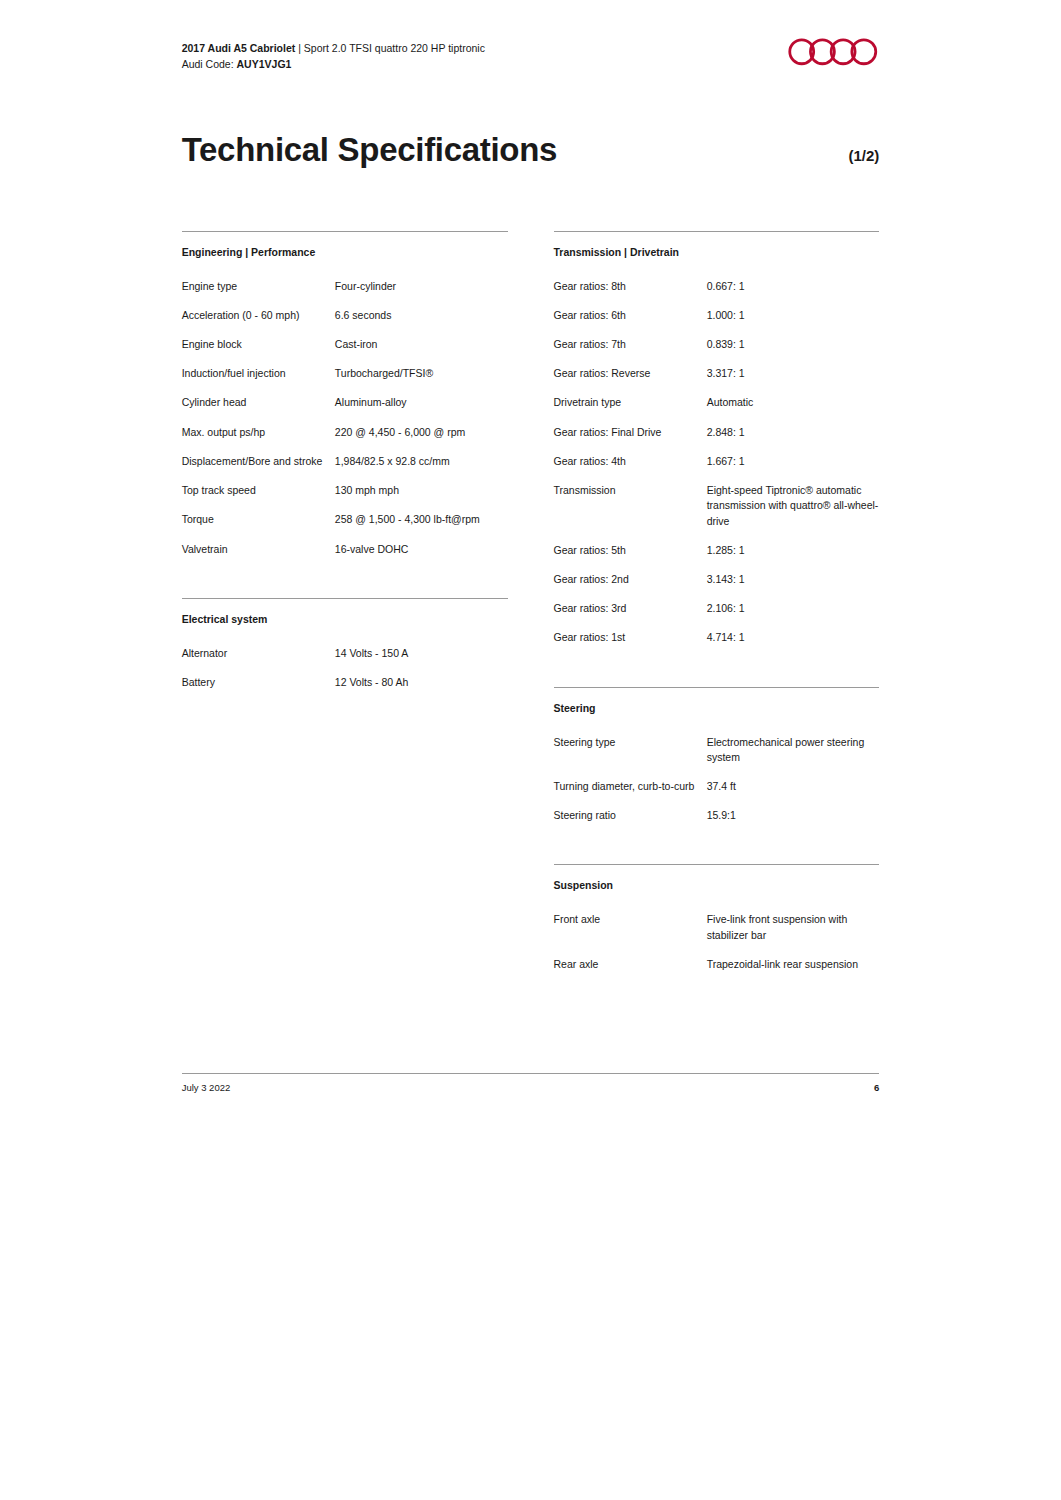2017 Audi A5 Cabriolet | Sport 2.0 TFSI quattro 220 HP tiptronic
Audi Code: AUY1VJG1
Technical Specifications
(1/2)
Engineering | Performance
| Engine type | Four-cylinder |
| Acceleration (0 - 60 mph) | 6.6 seconds |
| Engine block | Cast-iron |
| Induction/fuel injection | Turbocharged/TFSI® |
| Cylinder head | Aluminum-alloy |
| Max. output ps/hp | 220 @ 4,450 - 6,000 @ rpm |
| Displacement/Bore and stroke | 1,984/82.5 x 92.8 cc/mm |
| Top track speed | 130 mph mph |
| Torque | 258 @ 1,500 - 4,300 lb-ft@rpm |
| Valvetrain | 16-valve DOHC |
Electrical system
| Alternator | 14 Volts - 150 A |
| Battery | 12 Volts - 80 Ah |
Transmission | Drivetrain
| Gear ratios: 8th | 0.667: 1 |
| Gear ratios: 6th | 1.000: 1 |
| Gear ratios: 7th | 0.839: 1 |
| Gear ratios: Reverse | 3.317: 1 |
| Drivetrain type | Automatic |
| Gear ratios: Final Drive | 2.848: 1 |
| Gear ratios: 4th | 1.667: 1 |
| Transmission | Eight-speed Tiptronic® automatic transmission with quattro® all-wheel-drive |
| Gear ratios: 5th | 1.285: 1 |
| Gear ratios: 2nd | 3.143: 1 |
| Gear ratios: 3rd | 2.106: 1 |
| Gear ratios: 1st | 4.714: 1 |
Steering
| Steering type | Electromechanical power steering system |
| Turning diameter, curb-to-curb | 37.4 ft |
| Steering ratio | 15.9:1 |
Suspension
| Front axle | Five-link front suspension with stabilizer bar |
| Rear axle | Trapezoidal-link rear suspension |
July 3 2022
6